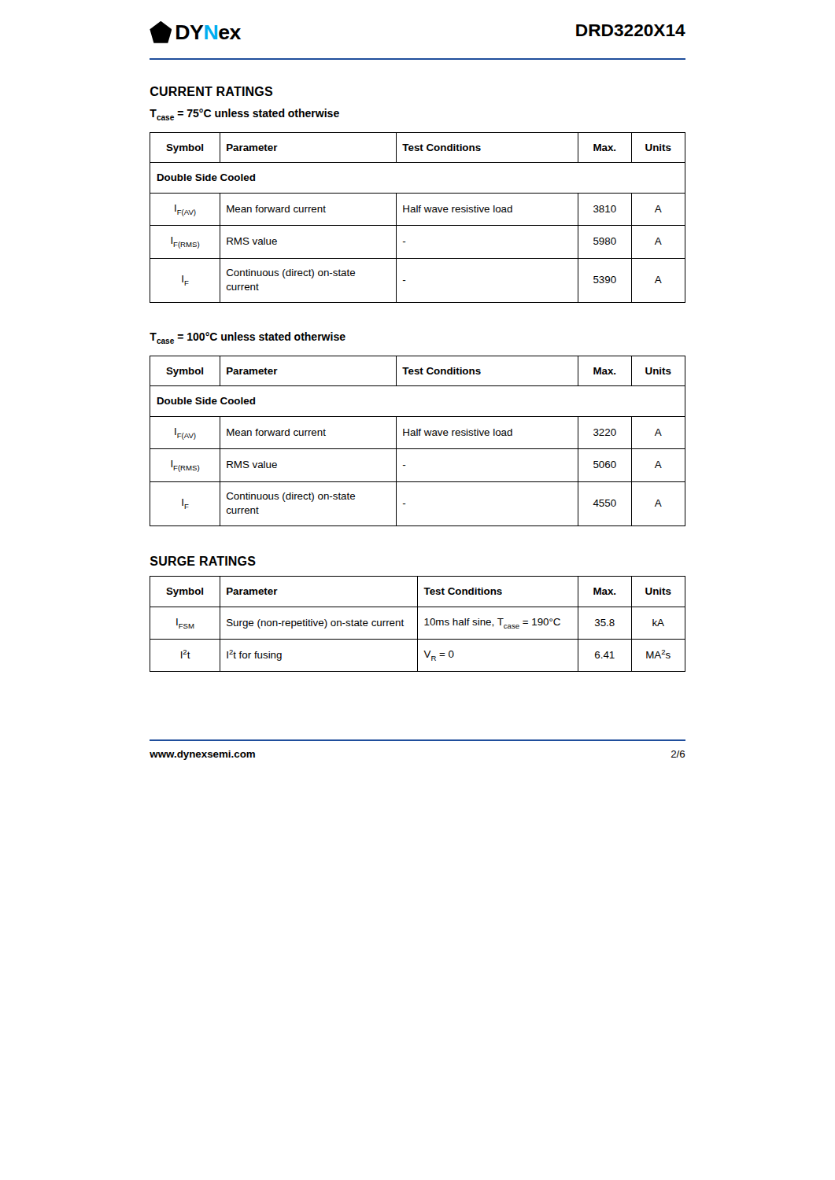DYNex
DRD3220X14
CURRENT RATINGS
Tcase = 75°C unless stated otherwise
Current ratings at case temperature 75 degrees Celsius
| Symbol | Parameter | Test Conditions | Max. | Units |
| --- | --- | --- | --- | --- |
| Double Side Cooled |
| I F(AV) | Mean forward current | Half wave resistive load | 3810 | A |
| I F(RMS) | RMS value | - | 5980 | A |
| I F | Continuous (direct) on-state current | - | 5390 | A |
Tcase = 100°C unless stated otherwise
Current ratings at case temperature 100 degrees Celsius
| Symbol | Parameter | Test Conditions | Max. | Units |
| --- | --- | --- | --- | --- |
| Double Side Cooled |
| I F(AV) | Mean forward current | Half wave resistive load | 3220 | A |
| I F(RMS) | RMS value | - | 5060 | A |
| I F | Continuous (direct) on-state current | - | 4550 | A |
SURGE RATINGS
Surge ratings
| Symbol | Parameter | Test Conditions | Max. | Units |
| --- | --- | --- | --- | --- |
| I FSM | Surge (non-repetitive) on-state current | 10ms half sine, T case = 190°C | 35.8 | kA |
| I 2 t | I 2 t for fusing | V R = 0 | 6.41 | MA 2 s |
www.dynexsemi.com 2/6